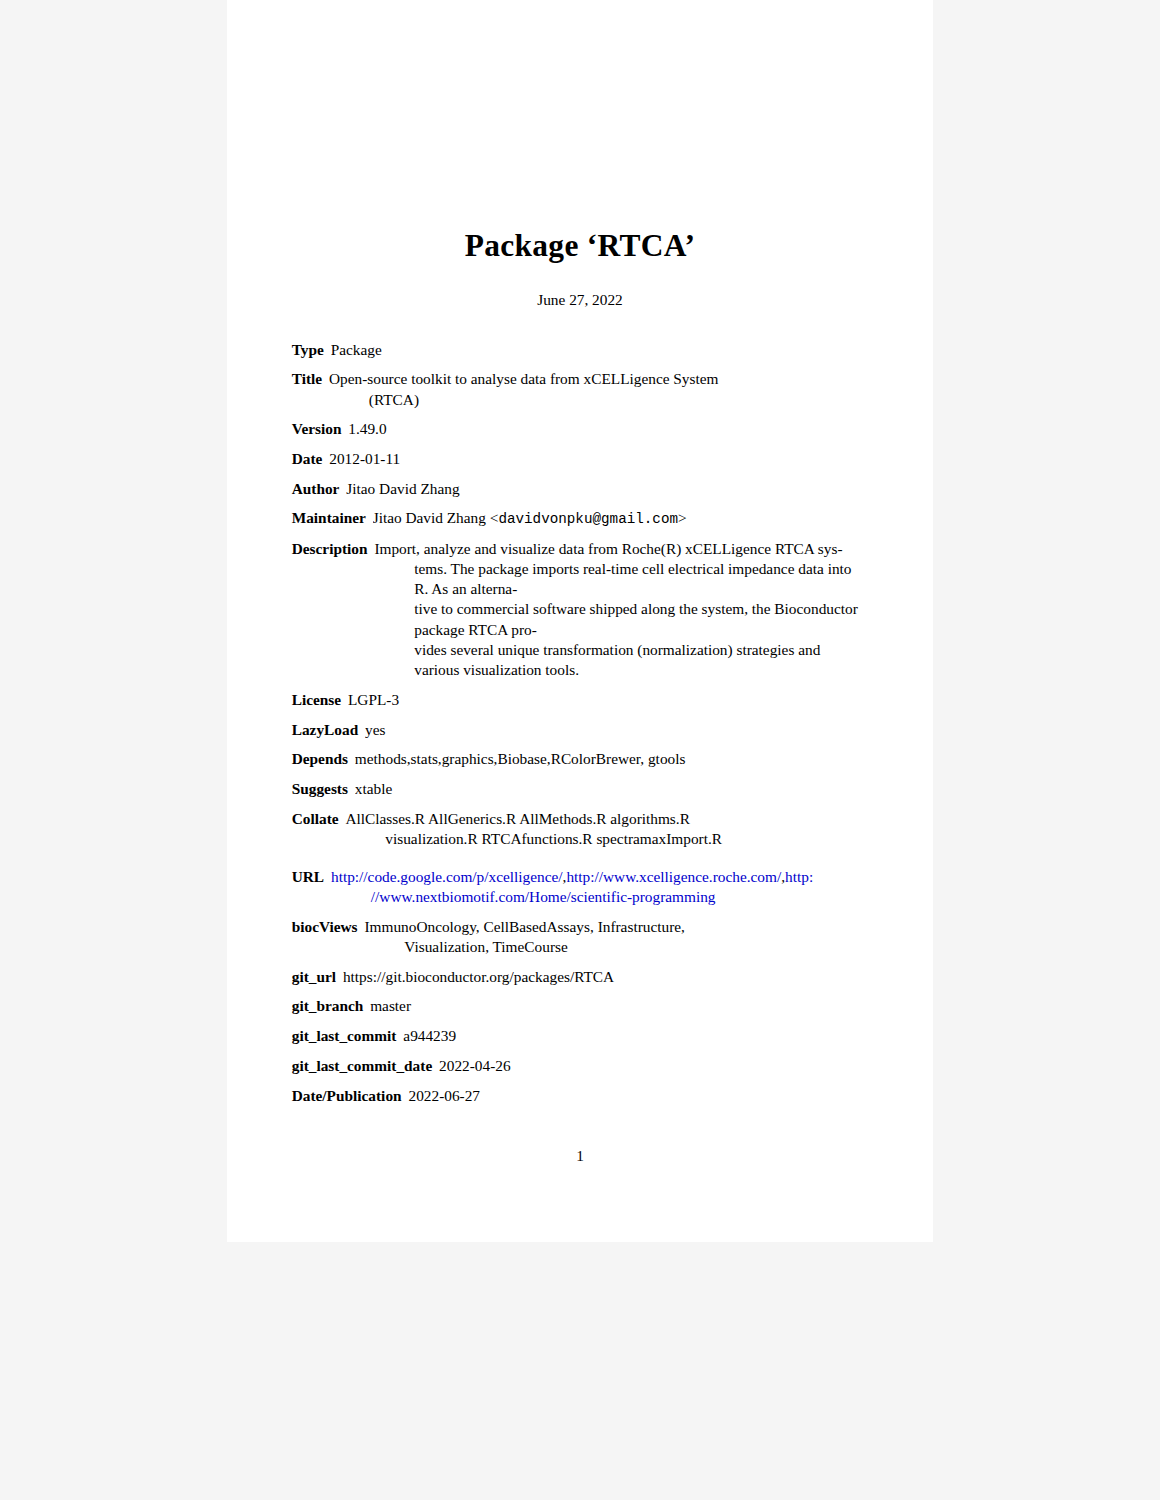Package ‘RTCA’
June 27, 2022
Type
Package
Title
Open-source toolkit to analyse data from xCELLigence System
(RTCA)
Version
1.49.0
Date
2012-01-11
Author
Jitao David Zhang
Maintainer
Jitao David Zhang <davidvonpku@gmail.com>
Description
Import, analyze and visualize data from Roche(R) xCELLigence RTCA sys- tems. The package imports real-time cell electrical impedance data into R. As an alterna- tive to commercial software shipped along the system, the Bioconductor package RTCA pro- vides several unique transformation (normalization) strategies and various visualization tools.
License
LGPL-3
LazyLoad
yes
Depends
methods,stats,graphics,Biobase,RColorBrewer, gtools
Suggests
xtable
Collate
AllClasses.R AllGenerics.R AllMethods.R algorithms.R
visualization.R RTCAfunctions.R spectramaxImport.R
URL
http://code.google.com/p/xcelligence/,http://www.xcelligence.roche.com/,http:
//www.nextbiomotif.com/Home/scientific-programming
biocViews
ImmunoOncology, CellBasedAssays, Infrastructure,
Visualization, TimeCourse
git_url
https://git.bioconductor.org/packages/RTCA
git_branch
master
git_last_commit
a944239
git_last_commit_date
2022-04-26
Date/Publication
2022-06-27
1